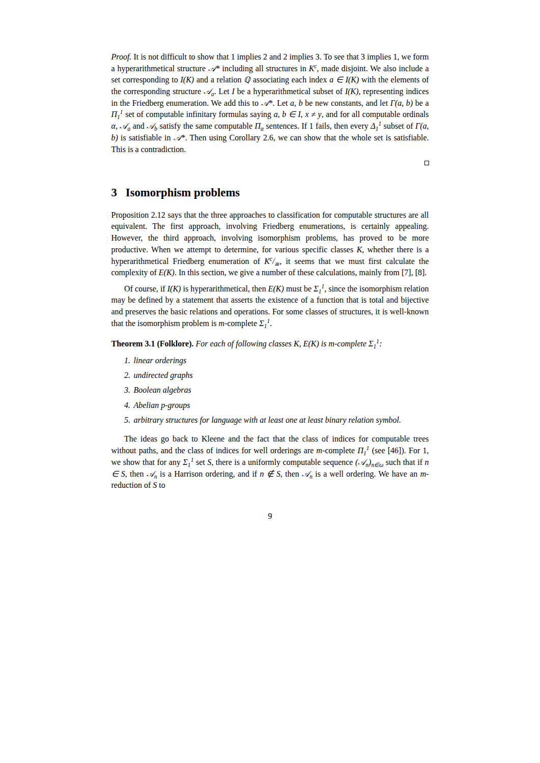Proof. It is not difficult to show that 1 implies 2 and 2 implies 3. To see that 3 implies 1, we form a hyperarithmetical structure 𝒜* including all structures in Kc, made disjoint. We also include a set corresponding to I(K) and a relation ℚ associating each index a ∈ I(K) with the elements of the corresponding structure 𝒜a. Let I be a hyperarithmetical subset of I(K), representing indices in the Friedberg enumeration. We add this to 𝒜*. Let a, b be new constants, and let Γ(a, b) be a Π11 set of computable infinitary formulas saying a, b ∈ I, x ≠ y, and for all computable ordinals α, 𝒜a and 𝒜b satisfy the same computable Πα sentences. If 1 fails, then every Δ11 subset of Γ(a, b) is satisfiable in 𝒜*. Then using Corollary 2.6, we can show that the whole set is satisfiable. This is a contradiction.
3 Isomorphism problems
Proposition 2.12 says that the three approaches to classification for computable structures are all equivalent. The first approach, involving Friedberg enumerations, is certainly appealing. However, the third approach, involving isomorphism problems, has proved to be more productive. When we attempt to determine, for various specific classes K, whether there is a hyperarithmetical Friedberg enumeration of Kc/≅, it seems that we must first calculate the complexity of E(K). In this section, we give a number of these calculations, mainly from [7], [8].
Of course, if I(K) is hyperarithmetical, then E(K) must be Σ11, since the isomorphism relation may be defined by a statement that asserts the existence of a function that is total and bijective and preserves the basic relations and operations. For some classes of structures, it is well-known that the isomorphism problem is m-complete Σ11.
Theorem 3.1 (Folklore). For each of following classes K, E(K) is m-complete Σ11:
linear orderings
undirected graphs
Boolean algebras
Abelian p-groups
arbitrary structures for language with at least one at least binary relation symbol.
The ideas go back to Kleene and the fact that the class of indices for computable trees without paths, and the class of indices for well orderings are m-complete Π11 (see [46]). For 1, we show that for any Σ11 set S, there is a uniformly computable sequence (𝒜n)n∈ω such that if n ∈ S, then 𝒜n is a Harrison ordering, and if n ∉ S, then 𝒜n is a well ordering. We have an m-reduction of S to
9